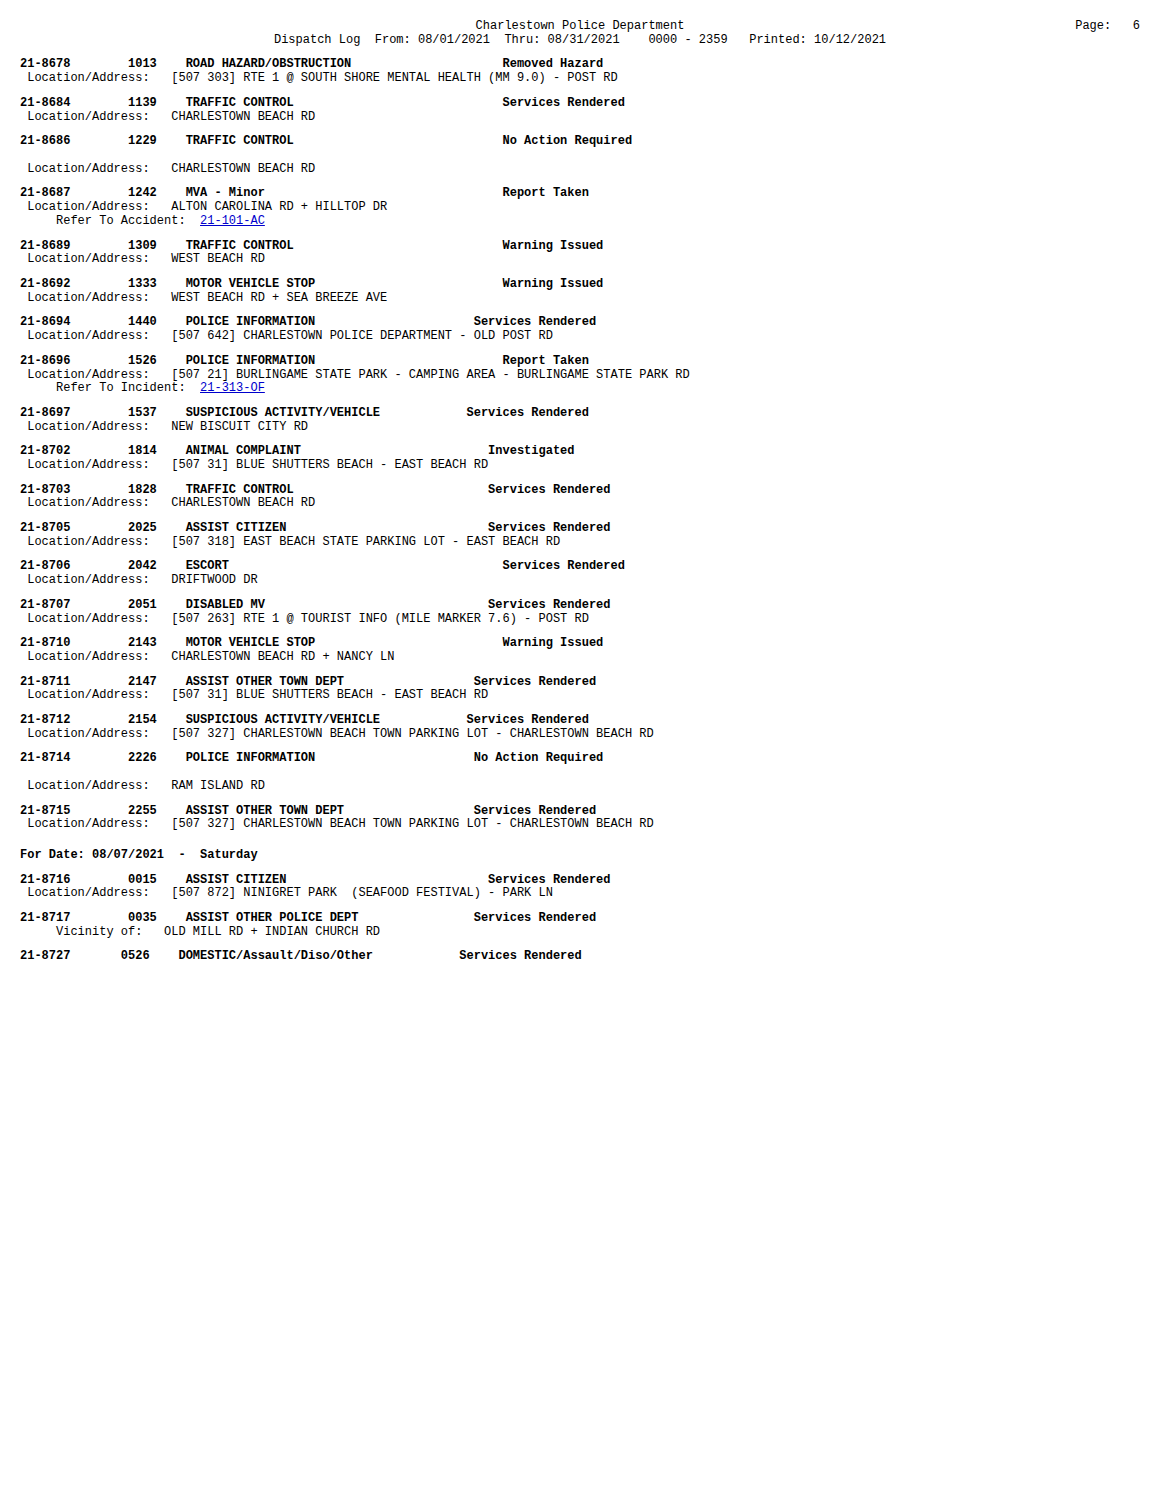Charlestown Police DepartmentPage: 6
Dispatch Log From: 08/01/2021 Thru: 08/31/2021 0000 - 2359 Printed: 10/12/2021
21-8678 1013 ROAD HAZARD/OBSTRUCTION Removed Hazard Location/Address: [507 303] RTE 1 @ SOUTH SHORE MENTAL HEALTH (MM 9.0) - POST RD
21-8684 1139 TRAFFIC CONTROL Services Rendered Location/Address: CHARLESTOWN BEACH RD
21-8686 1229 TRAFFIC CONTROL No Action Required Location/Address: CHARLESTOWN BEACH RD
21-8687 1242 MVA - Minor Report Taken Location/Address: ALTON CAROLINA RD + HILLTOP DR Refer To Accident: 21-101-AC
21-8689 1309 TRAFFIC CONTROL Warning Issued Location/Address: WEST BEACH RD
21-8692 1333 MOTOR VEHICLE STOP Warning Issued Location/Address: WEST BEACH RD + SEA BREEZE AVE
21-8694 1440 POLICE INFORMATION Services Rendered Location/Address: [507 642] CHARLESTOWN POLICE DEPARTMENT - OLD POST RD
21-8696 1526 POLICE INFORMATION Report Taken Location/Address: [507 21] BURLINGAME STATE PARK - CAMPING AREA - BURLINGAME STATE PARK RD Refer To Incident: 21-313-OF
21-8697 1537 SUSPICIOUS ACTIVITY/VEHICLE Services Rendered Location/Address: NEW BISCUIT CITY RD
21-8702 1814 ANIMAL COMPLAINT Investigated Location/Address: [507 31] BLUE SHUTTERS BEACH - EAST BEACH RD
21-8703 1828 TRAFFIC CONTROL Services Rendered Location/Address: CHARLESTOWN BEACH RD
21-8705 2025 ASSIST CITIZEN Services Rendered Location/Address: [507 318] EAST BEACH STATE PARKING LOT - EAST BEACH RD
21-8706 2042 ESCORT Services Rendered Location/Address: DRIFTWOOD DR
21-8707 2051 DISABLED MV Services Rendered Location/Address: [507 263] RTE 1 @ TOURIST INFO (MILE MARKER 7.6) - POST RD
21-8710 2143 MOTOR VEHICLE STOP Warning Issued Location/Address: CHARLESTOWN BEACH RD + NANCY LN
21-8711 2147 ASSIST OTHER TOWN DEPT Services Rendered Location/Address: [507 31] BLUE SHUTTERS BEACH - EAST BEACH RD
21-8712 2154 SUSPICIOUS ACTIVITY/VEHICLE Services Rendered Location/Address: [507 327] CHARLESTOWN BEACH TOWN PARKING LOT - CHARLESTOWN BEACH RD
21-8714 2226 POLICE INFORMATION No Action Required Location/Address: RAM ISLAND RD
21-8715 2255 ASSIST OTHER TOWN DEPT Services Rendered Location/Address: [507 327] CHARLESTOWN BEACH TOWN PARKING LOT - CHARLESTOWN BEACH RD
For Date: 08/07/2021 - Saturday
21-8716 0015 ASSIST CITIZEN Services Rendered Location/Address: [507 872] NINIGRET PARK (SEAFOOD FESTIVAL) - PARK LN
21-8717 0035 ASSIST OTHER POLICE DEPT Services Rendered Vicinity of: OLD MILL RD + INDIAN CHURCH RD
21-8727 0526 DOMESTIC/Assault/Diso/Other Services Rendered